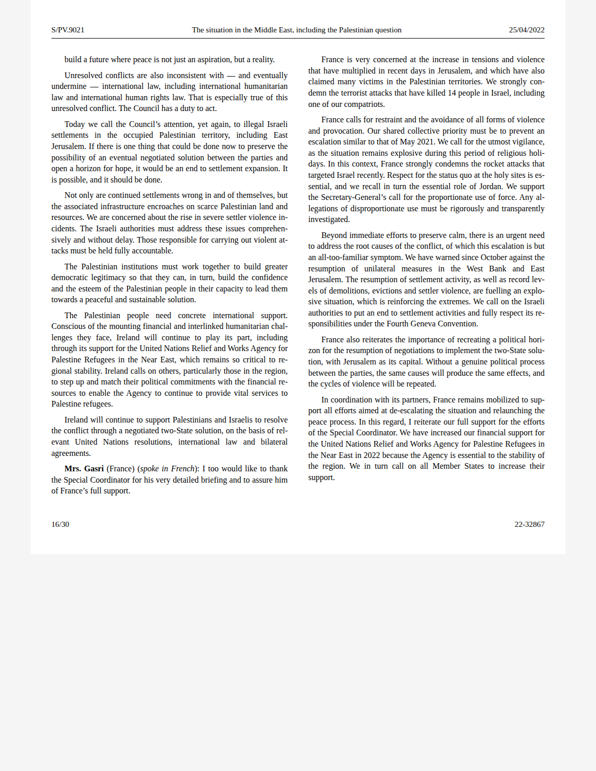S/PV.9021
The situation in the Middle East, including the Palestinian question
25/04/2022
build a future where peace is not just an aspiration, but a reality.
Unresolved conflicts are also inconsistent with — and eventually undermine — international law, including international humanitarian law and international human rights law. That is especially true of this unresolved conflict. The Council has a duty to act.
Today we call the Council’s attention, yet again, to illegal Israeli settlements in the occupied Palestinian territory, including East Jerusalem. If there is one thing that could be done now to preserve the possibility of an eventual negotiated solution between the parties and open a horizon for hope, it would be an end to settlement expansion. It is possible, and it should be done.
Not only are continued settlements wrong in and of themselves, but the associated infrastructure encroaches on scarce Palestinian land and resources. We are concerned about the rise in severe settler violence incidents. The Israeli authorities must address these issues comprehensively and without delay. Those responsible for carrying out violent attacks must be held fully accountable.
The Palestinian institutions must work together to build greater democratic legitimacy so that they can, in turn, build the confidence and the esteem of the Palestinian people in their capacity to lead them towards a peaceful and sustainable solution.
The Palestinian people need concrete international support. Conscious of the mounting financial and interlinked humanitarian challenges they face, Ireland will continue to play its part, including through its support for the United Nations Relief and Works Agency for Palestine Refugees in the Near East, which remains so critical to regional stability. Ireland calls on others, particularly those in the region, to step up and match their political commitments with the financial resources to enable the Agency to continue to provide vital services to Palestine refugees.
Ireland will continue to support Palestinians and Israelis to resolve the conflict through a negotiated two-State solution, on the basis of relevant United Nations resolutions, international law and bilateral agreements.
Mrs. Gasri (France) (spoke in French): I too would like to thank the Special Coordinator for his very detailed briefing and to assure him of France’s full support.
France is very concerned at the increase in tensions and violence that have multiplied in recent days in Jerusalem, and which have also claimed many victims in the Palestinian territories. We strongly condemn the terrorist attacks that have killed 14 people in Israel, including one of our compatriots.
France calls for restraint and the avoidance of all forms of violence and provocation. Our shared collective priority must be to prevent an escalation similar to that of May 2021. We call for the utmost vigilance, as the situation remains explosive during this period of religious holidays. In this context, France strongly condemns the rocket attacks that targeted Israel recently. Respect for the status quo at the holy sites is essential, and we recall in turn the essential role of Jordan. We support the Secretary-General’s call for the proportionate use of force. Any allegations of disproportionate use must be rigorously and transparently investigated.
Beyond immediate efforts to preserve calm, there is an urgent need to address the root causes of the conflict, of which this escalation is but an all-too-familiar symptom. We have warned since October against the resumption of unilateral measures in the West Bank and East Jerusalem. The resumption of settlement activity, as well as record levels of demolitions, evictions and settler violence, are fuelling an explosive situation, which is reinforcing the extremes. We call on the Israeli authorities to put an end to settlement activities and fully respect its responsibilities under the Fourth Geneva Convention.
France also reiterates the importance of recreating a political horizon for the resumption of negotiations to implement the two-State solution, with Jerusalem as its capital. Without a genuine political process between the parties, the same causes will produce the same effects, and the cycles of violence will be repeated.
In coordination with its partners, France remains mobilized to support all efforts aimed at de-escalating the situation and relaunching the peace process. In this regard, I reiterate our full support for the efforts of the Special Coordinator. We have increased our financial support for the United Nations Relief and Works Agency for Palestine Refugees in the Near East in 2022 because the Agency is essential to the stability of the region. We in turn call on all Member States to increase their support.
16/30
22-32867